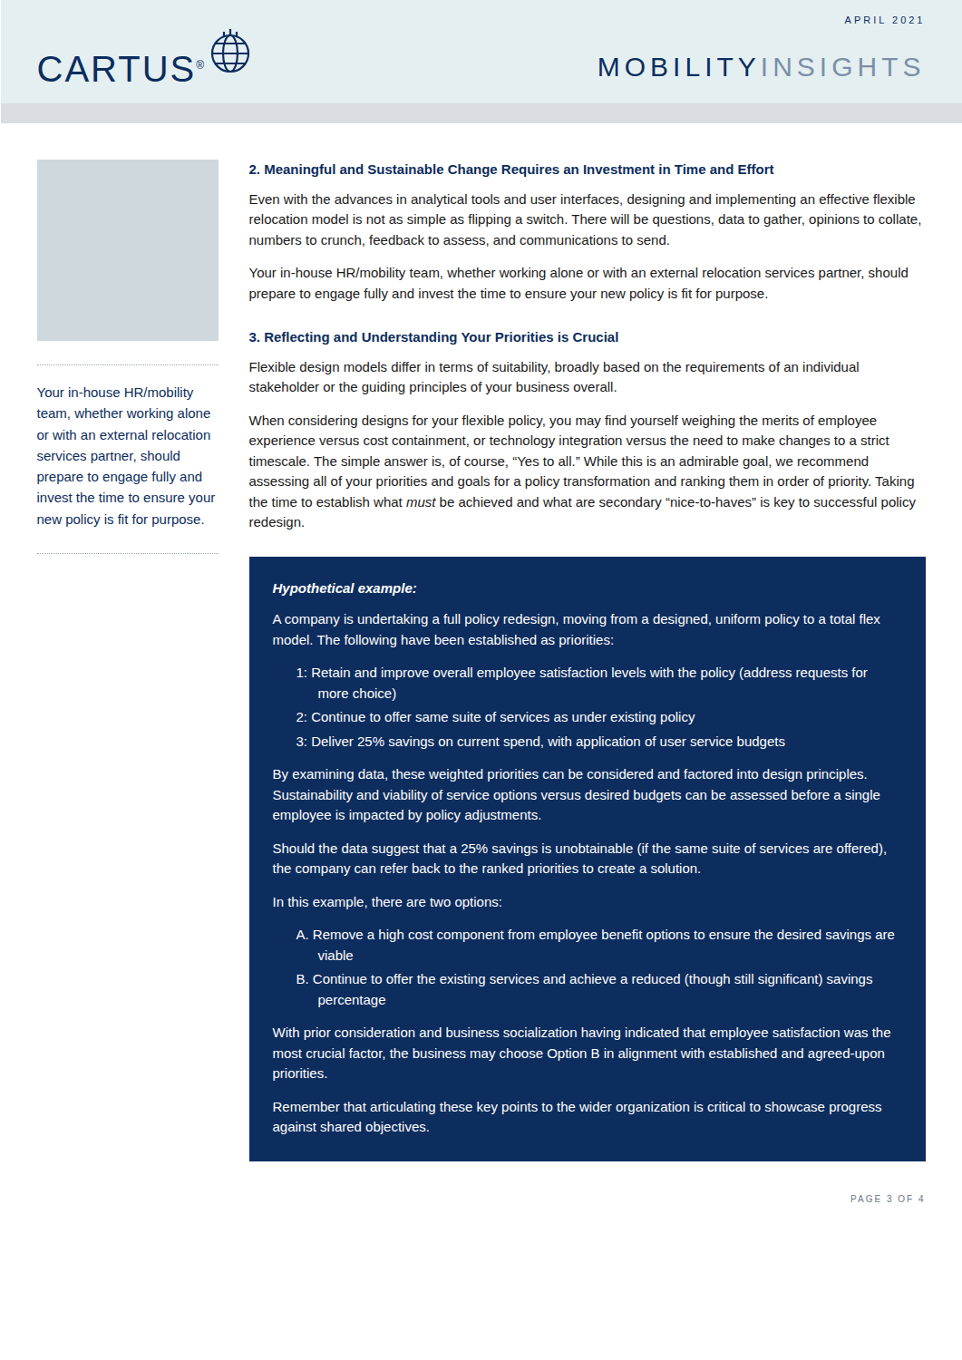APRIL 2021
CARTUS®
MOBILITY INSIGHTS
Your in-house HR/mobility team, whether working alone or with an external relocation services partner, should prepare to engage fully and invest the time to ensure your new policy is fit for purpose.
2. Meaningful and Sustainable Change Requires an Investment in Time and Effort
Even with the advances in analytical tools and user interfaces, designing and implementing an effective flexible relocation model is not as simple as flipping a switch. There will be questions, data to gather, opinions to collate, numbers to crunch, feedback to assess, and communications to send.
Your in-house HR/mobility team, whether working alone or with an external relocation services partner, should prepare to engage fully and invest the time to ensure your new policy is fit for purpose.
3. Reflecting and Understanding Your Priorities is Crucial
Flexible design models differ in terms of suitability, broadly based on the requirements of an individual stakeholder or the guiding principles of your business overall.
When considering designs for your flexible policy, you may find yourself weighing the merits of employee experience versus cost containment, or technology integration versus the need to make changes to a strict timescale. The simple answer is, of course, “Yes to all.” While this is an admirable goal, we recommend assessing all of your priorities and goals for a policy transformation and ranking them in order of priority. Taking the time to establish what must be achieved and what are secondary “nice-to-haves” is key to successful policy redesign.
Hypothetical example:
A company is undertaking a full policy redesign, moving from a designed, uniform policy to a total flex model. The following have been established as priorities:
1: Retain and improve overall employee satisfaction levels with the policy (address requests for more choice)
2: Continue to offer same suite of services as under existing policy
3: Deliver 25% savings on current spend, with application of user service budgets
By examining data, these weighted priorities can be considered and factored into design principles. Sustainability and viability of service options versus desired budgets can be assessed before a single employee is impacted by policy adjustments.
Should the data suggest that a 25% savings is unobtainable (if the same suite of services are offered), the company can refer back to the ranked priorities to create a solution.
In this example, there are two options:
A. Remove a high cost component from employee benefit options to ensure the desired savings are viable
B. Continue to offer the existing services and achieve a reduced (though still significant) savings percentage
With prior consideration and business socialization having indicated that employee satisfaction was the most crucial factor, the business may choose Option B in alignment with established and agreed-upon priorities.
Remember that articulating these key points to the wider organization is critical to showcase progress against shared objectives.
PAGE 3 OF 4